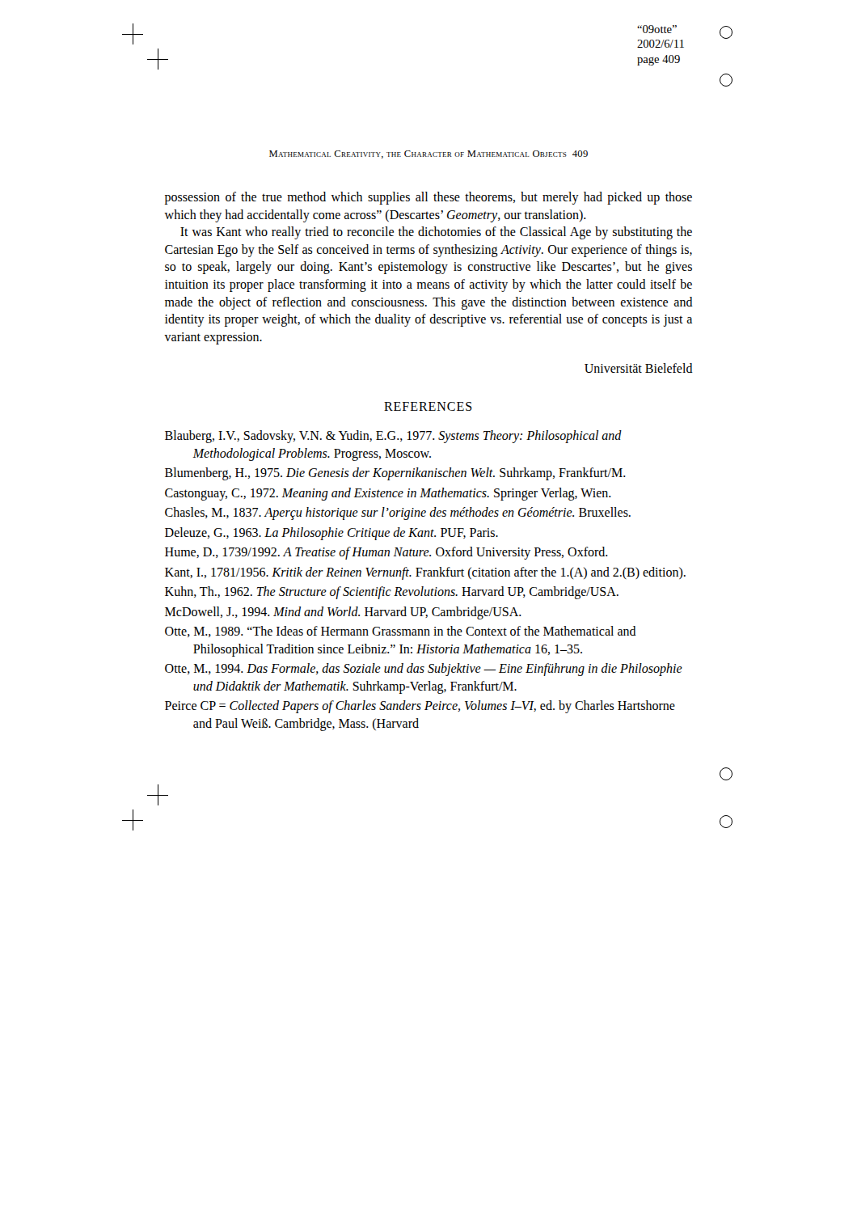“09otte”
2002/6/11
page 409
Mathematical Creativity, the Character of Mathematical Objects 409
possession of the true method which supplies all these theorems, but merely had picked up those which they had accidentally come across” (Descartes’ Geometry, our translation).
It was Kant who really tried to reconcile the dichotomies of the Classical Age by substituting the Cartesian Ego by the Self as conceived in terms of synthesizing Activity. Our experience of things is, so to speak, largely our doing. Kant’s epistemology is constructive like Descartes’, but he gives intuition its proper place transforming it into a means of activity by which the latter could itself be made the object of reflection and consciousness. This gave the distinction between existence and identity its proper weight, of which the duality of descriptive vs. referential use of concepts is just a variant expression.
Universität Bielefeld
REFERENCES
Blauberg, I.V., Sadovsky, V.N. & Yudin, E.G., 1977. Systems Theory: Philosophical and Methodological Problems. Progress, Moscow.
Blumenberg, H., 1975. Die Genesis der Kopernikanischen Welt. Suhrkamp, Frankfurt/M.
Castonguay, C., 1972. Meaning and Existence in Mathematics. Springer Verlag, Wien.
Chasles, M., 1837. Aperçu historique sur l’origine des méthodes en Géométrie. Bruxelles.
Deleuze, G., 1963. La Philosophie Critique de Kant. PUF, Paris.
Hume, D., 1739/1992. A Treatise of Human Nature. Oxford University Press, Oxford.
Kant, I., 1781/1956. Kritik der Reinen Vernunft. Frankfurt (citation after the 1.(A) and 2.(B) edition).
Kuhn, Th., 1962. The Structure of Scientific Revolutions. Harvard UP, Cambridge/USA.
McDowell, J., 1994. Mind and World. Harvard UP, Cambridge/USA.
Otte, M., 1989. “The Ideas of Hermann Grassmann in the Context of the Mathematical and Philosophical Tradition since Leibniz.” In: Historia Mathematica 16, 1–35.
Otte, M., 1994. Das Formale, das Soziale und das Subjektive — Eine Einführung in die Philosophie und Didaktik der Mathematik. Suhrkamp-Verlag, Frankfurt/M.
Peirce CP = Collected Papers of Charles Sanders Peirce, Volumes I–VI, ed. by Charles Hartshorne and Paul Weiß. Cambridge, Mass. (Harvard